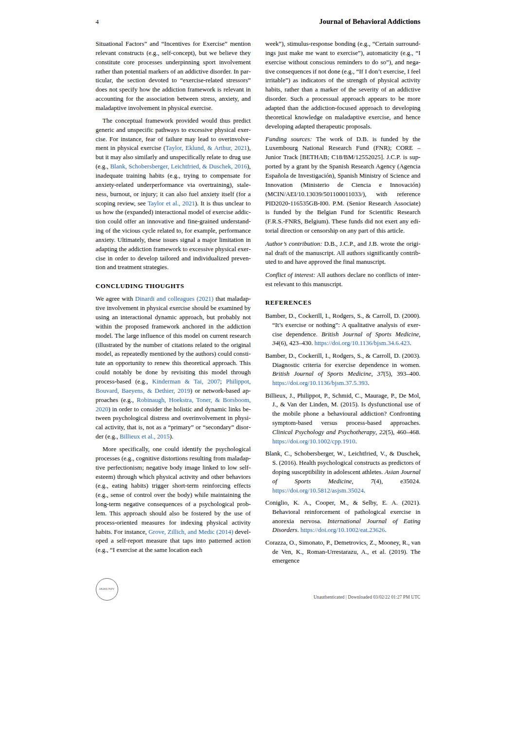4
Journal of Behavioral Addictions
Situational Factors” and “Incentives for Exercise” mention relevant constructs (e.g., self-concept), but we believe they constitute core processes underpinning sport involvement rather than potential markers of an addictive disorder. In particular, the section devoted to “exercise-related stressors” does not specify how the addiction framework is relevant in accounting for the association between stress, anxiety, and maladaptive involvement in physical exercise.
The conceptual framework provided would thus predict generic and unspecific pathways to excessive physical exercise. For instance, fear of failure may lead to overinvolvement in physical exercise (Taylor, Eklund, & Arthur, 2021), but it may also similarly and unspecifically relate to drug use (e.g., Blank, Schobersberger, Leichtfried, & Duschek, 2016), inadequate training habits (e.g., trying to compensate for anxiety-related underperformance via overtraining), staleness, burnout, or injury; it can also fuel anxiety itself (for a scoping review, see Taylor et al., 2021). It is thus unclear to us how the (expanded) interactional model of exercise addiction could offer an innovative and fine-grained understanding of the vicious cycle related to, for example, performance anxiety. Ultimately, these issues signal a major limitation in adapting the addiction framework to excessive physical exercise in order to develop tailored and individualized prevention and treatment strategies.
Concluding thoughts
We agree with Dinardi and colleagues (2021) that maladaptive involvement in physical exercise should be examined by using an interactional dynamic approach, but probably not within the proposed framework anchored in the addiction model. The large influence of this model on current research (illustrated by the number of citations related to the original model, as repeatedly mentioned by the authors) could constitute an opportunity to renew this theoretical approach. This could notably be done by revisiting this model through process-based (e.g., Kinderman & Tai, 2007; Philippot, Bouvard, Baeyens, & Dethier, 2019) or network-based approaches (e.g., Robinaugh, Hoekstra, Toner, & Borsboom, 2020) in order to consider the holistic and dynamic links between psychological distress and overinvolvement in physical activity, that is, not as a “primary” or “secondary” disorder (e.g., Billieux et al., 2015).
More specifically, one could identify the psychological processes (e.g., cognitive distortions resulting from maladaptive perfectionism; negative body image linked to low self-esteem) through which physical activity and other behaviors (e.g., eating habits) trigger short-term reinforcing effects (e.g., sense of control over the body) while maintaining the long-term negative consequences of a psychological problem. This approach should also be fostered by the use of process-oriented measures for indexing physical activity habits. For instance, Grove, Zillich, and Medic (2014) developed a self-report measure that taps into patterned action (e.g., “I exercise at the same location each
week”), stimulus-response bonding (e.g., “Certain surroundings just make me want to exercise”), automaticity (e.g., “I exercise without conscious reminders to do so”), and negative consequences if not done (e.g., “If I don’t exercise, I feel irritable”) as indicators of the strength of physical activity habits, rather than a marker of the severity of an addictive disorder. Such a processual approach appears to be more adapted than the addiction-focused approach to developing theoretical knowledge on maladaptive exercise, and hence developing adapted therapeutic proposals.
Funding sources: The work of D.B. is funded by the Luxembourg National Research Fund (FNR); CORE – Junior Track [BETHAB; C18/BM/12552025]. J.C.P. is supported by a grant by the Spanish Research Agency (Agencia Española de Investigación), Spanish Ministry of Science and Innovation (Ministerio de Ciencia e Innovación) (MCIN/AEI/10.13039/501100011033/), with reference PID2020-116535GB-I00. P.M. (Senior Research Associate) is funded by the Belgian Fund for Scientific Research (F.R.S.-FNRS, Belgium). These funds did not exert any editorial direction or censorship on any part of this article.
Author’s contribution: D.B., J.C.P., and J.B. wrote the original draft of the manuscript. All authors significantly contributed to and have approved the final manuscript.
Conflict of interest: All authors declare no conflicts of interest relevant to this manuscript.
References
Bamber, D., Cockerill, I., Rodgers, S., & Carroll, D. (2000). “It’s exercise or nothing”: A qualitative analysis of exercise dependence. British Journal of Sports Medicine, 34(6), 423–430. https://doi.org/10.1136/bjsm.34.6.423.
Bamber, D., Cockerill, I., Rodgers, S., & Carroll, D. (2003). Diagnostic criteria for exercise dependence in women. British Journal of Sports Medicine, 37(5), 393–400. https://doi.org/10.1136/bjsm.37.5.393.
Billieux, J., Philippot, P., Schmid, C., Maurage, P., De Mol, J., & Van der Linden, M. (2015). Is dysfunctional use of the mobile phone a behavioural addiction? Confronting symptom-based versus process-based approaches. Clinical Psychology and Psychotherapy, 22(5), 460–468. https://doi.org/10.1002/cpp.1910.
Blank, C., Schobersberger, W., Leichtfried, V., & Duschek, S. (2016). Health psychological constructs as predictors of doping susceptibility in adolescent athletes. Asian Journal of Sports Medicine, 7(4), e35024. https://doi.org/10.5812/asjsm.35024.
Coniglio, K. A., Cooper, M., & Selby, E. A. (2021). Behavioral reinforcement of pathological exercise in anorexia nervosa. International Journal of Eating Disorders. https://doi.org/10.1002/eat.23626.
Corazza, O., Simonato, P., Demetrovics, Z., Mooney, R., van de Ven, K., Roman-Urrestarazu, A., et al. (2019). The emergence
1826 UNIV
Unauthenticated | Downloaded 03/02/22 01:27 PM UTC